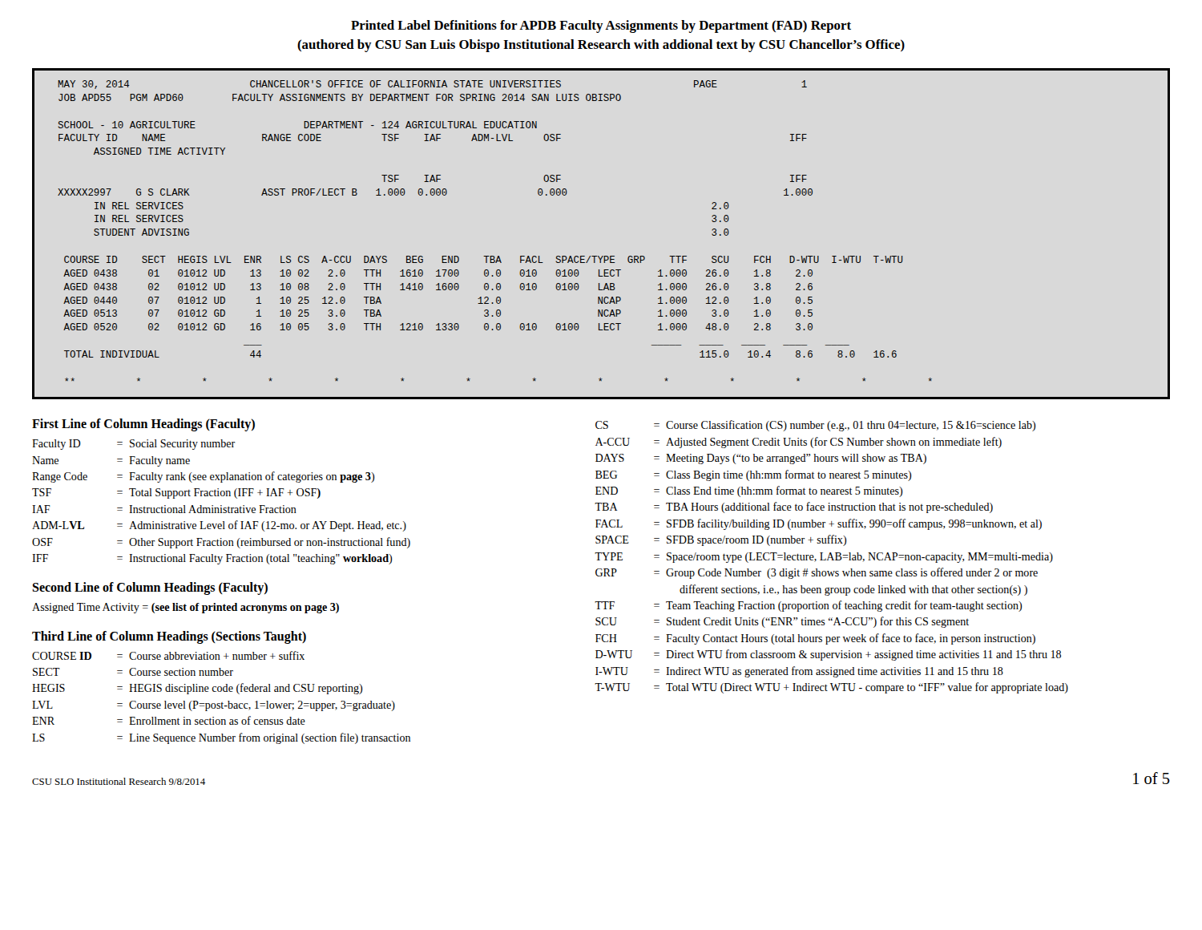Printed Label Definitions for APDB Faculty Assignments by Department (FAD) Report (authored by CSU San Luis Obispo Institutional Research with addional text by CSU Chancellor’s Office)
  MAY 30, 2014                    CHANCELLOR'S OFFICE OF CALIFORNIA STATE UNIVERSITIES                      PAGE              1
  JOB APD55   PGM APD60        FACULTY ASSIGNMENTS BY DEPARTMENT FOR SPRING 2014 SAN LUIS OBISPO

  SCHOOL - 10 AGRICULTURE                  DEPARTMENT - 124 AGRICULTURAL EDUCATION
  FACULTY ID    NAME                RANGE CODE          TSF    IAF     ADM-LVL     OSF                                      IFF
        ASSIGNED TIME ACTIVITY

                                                        TSF    IAF                 OSF                                      IFF
  XXXXX2997    G S CLARK            ASST PROF/LECT B   1.000  0.000               0.000                                    1.000
        IN REL SERVICES                                                                                        2.0
        IN REL SERVICES                                                                                        3.0
        STUDENT ADVISING                                                                                       3.0

   COURSE ID    SECT  HEGIS LVL  ENR   LS CS  A-CCU  DAYS   BEG   END    TBA   FACL  SPACE/TYPE  GRP    TTF    SCU    FCH   D-WTU  I-WTU  T-WTU
   AGED 0438     01   01012 UD    13   10 02   2.0   TTH   1610  1700    0.0   010   0100   LECT      1.000   26.0    1.8    2.0
   AGED 0438     02   01012 UD    13   10 08   2.0   TTH   1410  1600    0.0   010   0100   LAB       1.000   26.0    3.8    2.6
   AGED 0440     07   01012 UD     1   10 25  12.0   TBA                12.0                NCAP      1.000   12.0    1.0    0.5
   AGED 0513     07   01012 GD     1   10 25   3.0   TBA                 3.0                NCAP      1.000    3.0    1.0    0.5
   AGED 0520     02   01012 GD    16   10 05   3.0   TTH   1210  1330    0.0   010   0100   LECT      1.000   48.0    2.8    3.0
                                 ___                                                                 _____   ____   ____   ____   ____
   TOTAL INDIVIDUAL               44                                                                         115.0   10.4    8.6    8.0   16.6

   **          *          *          *          *          *          *          *          *          *          *          *          *          *
First Line of Column Headings (Faculty)
Faculty ID
=Social Security number
Name
=Faculty name
Range Code
=Faculty rank (see explanation of categories on page 3)
TSF
=Total Support Fraction (IFF + IAF + OSF)
IAF
=Instructional Administrative Fraction
ADM-LVL
=Administrative Level of IAF (12-mo. or AY Dept. Head, etc.)
OSF
=Other Support Fraction (reimbursed or non-instructional fund)
IFF
=Instructional Faculty Fraction (total "teaching" workload)
Second Line of Column Headings (Faculty)
Assigned Time Activity = (see list of printed acronyms on page 3)
Third Line of Column Headings (Sections Taught)
COURSE ID
=Course abbreviation + number + suffix
SECT
=Course section number
HEGIS
=HEGIS discipline code (federal and CSU reporting)
LVL
=Course level (P=post-bacc, 1=lower; 2=upper, 3=graduate)
ENR
=Enrollment in section as of census date
LS
=Line Sequence Number from original (section file) transaction
CS
=Course Classification (CS) number (e.g., 01 thru 04=lecture, 15 &16=science lab)
A-CCU
=Adjusted Segment Credit Units (for CS Number shown on immediate left)
DAYS
=Meeting Days (“to be arranged” hours will show as TBA)
BEG
=Class Begin time (hh:mm format to nearest 5 minutes)
END
=Class End time (hh:mm format to nearest 5 minutes)
TBA
=TBA Hours (additional face to face instruction that is not pre-scheduled)
FACL
=SFDB facility/building ID (number + suffix, 990=off campus, 998=unknown, et al)
SPACE
=SFDB space/room ID (number + suffix)
TYPE
=Space/room type (LECT=lecture, LAB=lab, NCAP=non-capacity, MM=multi-media)
GRP
=Group Code Number (3 digit # shows when same class is offered under 2 or more different sections, i.e., has been group code linked with that other section(s) )
TTF
=Team Teaching Fraction (proportion of teaching credit for team-taught section)
SCU
=Student Credit Units (“ENR” times “A-CCU”) for this CS segment
FCH
=Faculty Contact Hours (total hours per week of face to face, in person instruction)
D-WTU
=Direct WTU from classroom & supervision + assigned time activities 11 and 15 thru 18
I-WTU
=Indirect WTU as generated from assigned time activities 11 and 15 thru 18
T-WTU
=Total WTU (Direct WTU + Indirect WTU - compare to “IFF” value for appropriate load)
CSU SLO Institutional Research 9/8/2014 1 of 5